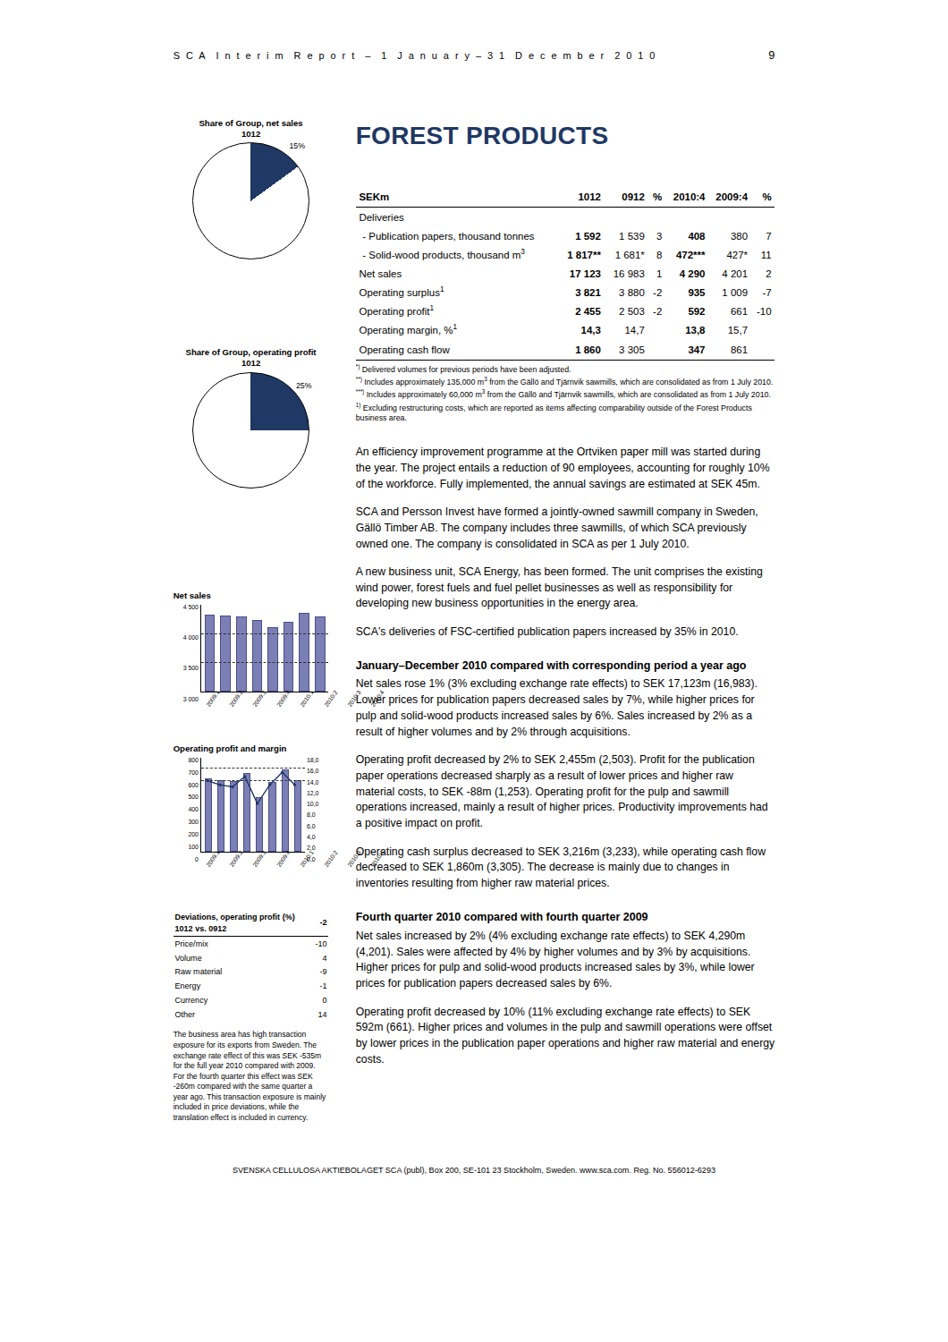S C A I n t e r i m R e p o r t – 1 J a n u a r y – 3 1 D e c e m b e r 2 0 1 0
9
Share of Group, net sales
1012
15%
Share of Group, operating profit
1012
25%
Net sales
4 500 4 000 3 500 3 000
2009:12009:22009:32009:42010:12010:22010:32010:4
Operating profit and margin
8007006005004003002001000
18,016,014,012,010,08,06,04,02,00,0
2009:12009:22009:32009:42010:12010:22010:32010:4
| Deviations, operating profit (%) 1012 vs. 0912 | -2 |
| Price/mix | -10 |
| Volume | 4 |
| Raw material | -9 |
| Energy | -1 |
| Currency | 0 |
| Other | 14 |
The business area has high transaction exposure for its exports from Sweden. The exchange rate effect of this was SEK -535m for the full year 2010 compared with 2009. For the fourth quarter this effect was SEK -260m compared with the same quarter a year ago. This transaction exposure is mainly included in price deviations, while the translation effect is included in currency.
FOREST PRODUCTS
| SEKm | 1012 | 0912 | % | 2010:4 | 2009:4 | % |
| --- | --- | --- | --- | --- | --- | --- |
| Deliveries | | | | | | |
| - Publication papers, thousand tonnes | 1 592 | 1 539 | 3 | 408 | 380 | 7 |
| - Solid-wood products, thousand m 3 | 1 817** | 1 681* | 8 | 472*** | 427* | 11 |
| Net sales | 17 123 | 16 983 | 1 | 4 290 | 4 201 | 2 |
| Operating surplus 1 | 3 821 | 3 880 | -2 | 935 | 1 009 | -7 |
| Operating profit 1 | 2 455 | 2 503 | -2 | 592 | 661 | -10 |
| Operating margin, % 1 | 14,3 | 14,7 | | 13,8 | 15,7 | |
| Operating cash flow | 1 860 | 3 305 | | 347 | 861 | |
*) Delivered volumes for previous periods have been adjusted.
**) Includes approximately 135,000 m3 from the Gällö and Tjärnvik sawmills, which are consolidated as from 1 July 2010.
***) Includes approximately 60,000 m3 from the Gällö and Tjärnvik sawmills, which are consolidated as from 1 July 2010.
1) Excluding restructuring costs, which are reported as items affecting comparability outside of the Forest Products business area.
An efficiency improvement programme at the Ortviken paper mill was started during the year. The project entails a reduction of 90 employees, accounting for roughly 10% of the workforce. Fully implemented, the annual savings are estimated at SEK 45m.
SCA and Persson Invest have formed a jointly-owned sawmill company in Sweden, Gällö Timber AB. The company includes three sawmills, of which SCA previously owned one. The company is consolidated in SCA as per 1 July 2010.
A new business unit, SCA Energy, has been formed. The unit comprises the existing wind power, forest fuels and fuel pellet businesses as well as responsibility for developing new business opportunities in the energy area.
SCA's deliveries of FSC-certified publication papers increased by 35% in 2010.
January–December 2010 compared with corresponding period a year ago
Net sales rose 1% (3% excluding exchange rate effects) to SEK 17,123m (16,983). Lower prices for publication papers decreased sales by 7%, while higher prices for pulp and solid-wood products increased sales by 6%. Sales increased by 2% as a result of higher volumes and by 2% through acquisitions.
Operating profit decreased by 2% to SEK 2,455m (2,503). Profit for the publication paper operations decreased sharply as a result of lower prices and higher raw material costs, to SEK -88m (1,253). Operating profit for the pulp and sawmill operations increased, mainly a result of higher prices. Productivity improvements had a positive impact on profit.
Operating cash surplus decreased to SEK 3,216m (3,233), while operating cash flow decreased to SEK 1,860m (3,305). The decrease is mainly due to changes in inventories resulting from higher raw material prices.
Fourth quarter 2010 compared with fourth quarter 2009
Net sales increased by 2% (4% excluding exchange rate effects) to SEK 4,290m (4,201). Sales were affected by 4% by higher volumes and by 3% by acquisitions. Higher prices for pulp and solid-wood products increased sales by 3%, while lower prices for publication papers decreased sales by 6%.
Operating profit decreased by 10% (11% excluding exchange rate effects) to SEK 592m (661). Higher prices and volumes in the pulp and sawmill operations were offset by lower prices in the publication paper operations and higher raw material and energy costs.
SVENSKA CELLULOSA AKTIEBOLAGET SCA (publ), Box 200, SE-101 23 Stockholm, Sweden. www.sca.com. Reg. No. 556012-6293